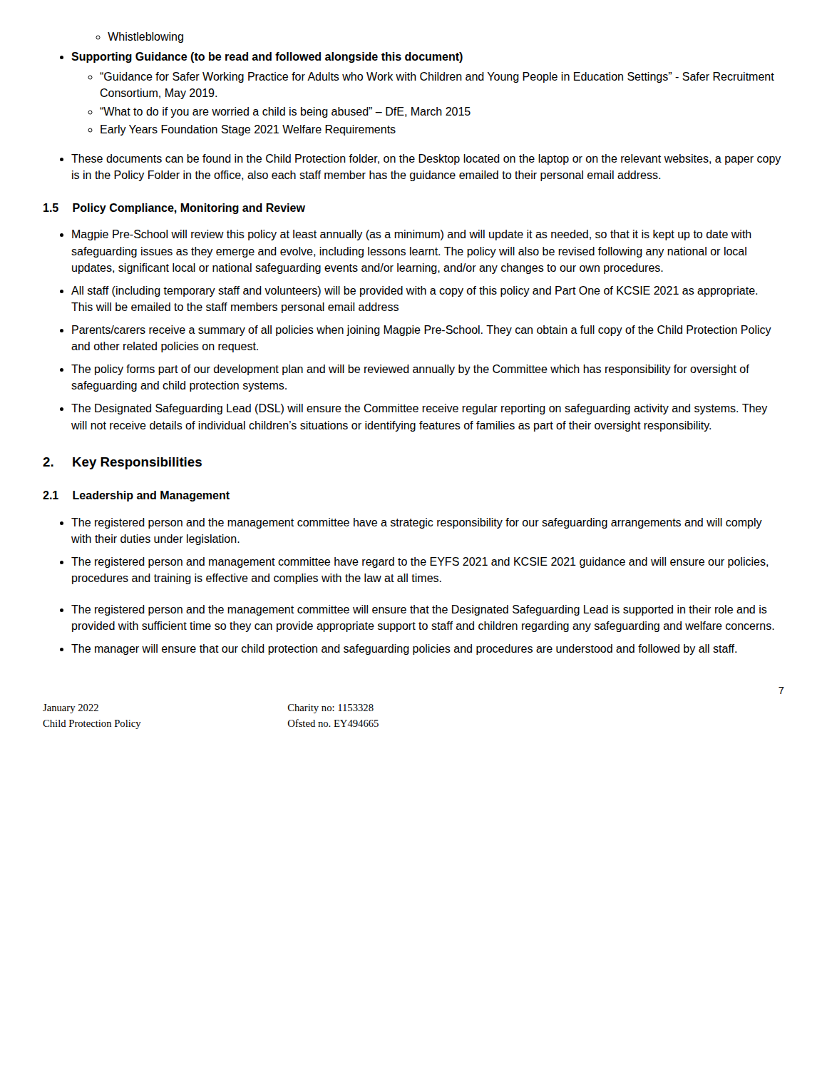Whistleblowing
Supporting Guidance (to be read and followed alongside this document)
“Guidance for Safer Working Practice for Adults who Work with Children and Young People in Education Settings” - Safer Recruitment Consortium, May 2019.
“What to do if you are worried a child is being abused” – DfE, March 2015
Early Years Foundation Stage 2021 Welfare Requirements
These documents can be found in the Child Protection folder, on the Desktop located on the laptop or on the relevant websites, a paper copy is in the Policy Folder in the office, also each staff member has the guidance emailed to their personal email address.
1.5 Policy Compliance, Monitoring and Review
Magpie Pre-School will review this policy at least annually (as a minimum) and will update it as needed, so that it is kept up to date with safeguarding issues as they emerge and evolve, including lessons learnt. The policy will also be revised following any national or local updates, significant local or national safeguarding events and/or learning, and/or any changes to our own procedures.
All staff (including temporary staff and volunteers) will be provided with a copy of this policy and Part One of KCSIE 2021 as appropriate. This will be emailed to the staff members personal email address
Parents/carers receive a summary of all policies when joining Magpie Pre-School. They can obtain a full copy of the Child Protection Policy and other related policies on request.
The policy forms part of our development plan and will be reviewed annually by the Committee which has responsibility for oversight of safeguarding and child protection systems.
The Designated Safeguarding Lead (DSL) will ensure the Committee receive regular reporting on safeguarding activity and systems. They will not receive details of individual children’s situations or identifying features of families as part of their oversight responsibility.
2. Key Responsibilities
2.1 Leadership and Management
The registered person and the management committee have a strategic responsibility for our safeguarding arrangements and will comply with their duties under legislation.
The registered person and management committee have regard to the EYFS 2021 and KCSIE 2021 guidance and will ensure our policies, procedures and training is effective and complies with the law at all times.
The registered person and the management committee will ensure that the Designated Safeguarding Lead is supported in their role and is provided with sufficient time so they can provide appropriate support to staff and children regarding any safeguarding and welfare concerns.
The manager will ensure that our child protection and safeguarding policies and procedures are understood and followed by all staff.
7
| January 2022 | Charity no: 1153328 | |
| Child Protection Policy | Ofsted no. EY494665 | |